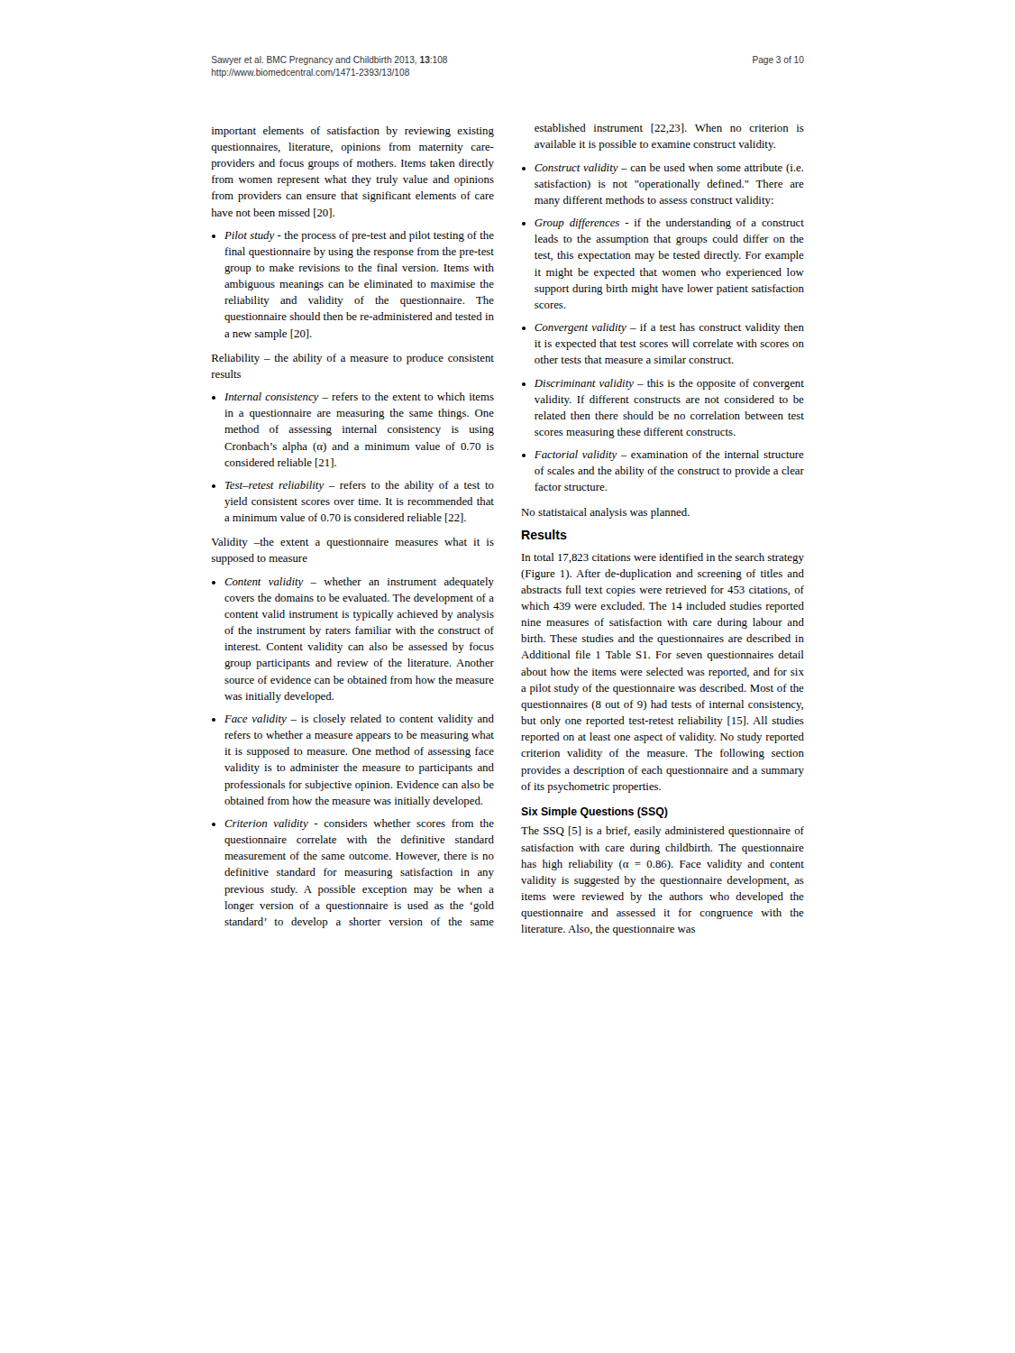Sawyer et al. BMC Pregnancy and Childbirth 2013, 13:108
http://www.biomedcentral.com/1471-2393/13/108
Page 3 of 10
important elements of satisfaction by reviewing existing questionnaires, literature, opinions from maternity care-providers and focus groups of mothers. Items taken directly from women represent what they truly value and opinions from providers can ensure that significant elements of care have not been missed [20].
Pilot study - the process of pre-test and pilot testing of the final questionnaire by using the response from the pre-test group to make revisions to the final version. Items with ambiguous meanings can be eliminated to maximise the reliability and validity of the questionnaire. The questionnaire should then be re-administered and tested in a new sample [20].
Reliability – the ability of a measure to produce consistent results
Internal consistency – refers to the extent to which items in a questionnaire are measuring the same things. One method of assessing internal consistency is using Cronbach’s alpha (α) and a minimum value of 0.70 is considered reliable [21].
Test–retest reliability – refers to the ability of a test to yield consistent scores over time. It is recommended that a minimum value of 0.70 is considered reliable [22].
Validity –the extent a questionnaire measures what it is supposed to measure
Content validity – whether an instrument adequately covers the domains to be evaluated. The development of a content valid instrument is typically achieved by analysis of the instrument by raters familiar with the construct of interest. Content validity can also be assessed by focus group participants and review of the literature. Another source of evidence can be obtained from how the measure was initially developed.
Face validity – is closely related to content validity and refers to whether a measure appears to be measuring what it is supposed to measure. One method of assessing face validity is to administer the measure to participants and professionals for subjective opinion. Evidence can also be obtained from how the measure was initially developed.
Criterion validity - considers whether scores from the questionnaire correlate with the definitive standard measurement of the same outcome. However, there is no definitive standard for measuring satisfaction in any previous study. A possible exception may be when a longer version of a questionnaire is used as the ‘gold standard’ to develop a shorter version of the same established instrument [22,23]. When no criterion is available it is possible to examine construct validity.
Construct validity – can be used when some attribute (i.e. satisfaction) is not "operationally defined." There are many different methods to assess construct validity:
Group differences - if the understanding of a construct leads to the assumption that groups could differ on the test, this expectation may be tested directly. For example it might be expected that women who experienced low support during birth might have lower patient satisfaction scores.
Convergent validity – if a test has construct validity then it is expected that test scores will correlate with scores on other tests that measure a similar construct.
Discriminant validity – this is the opposite of convergent validity. If different constructs are not considered to be related then there should be no correlation between test scores measuring these different constructs.
Factorial validity – examination of the internal structure of scales and the ability of the construct to provide a clear factor structure.
No statistaical analysis was planned.
Results
In total 17,823 citations were identified in the search strategy (Figure 1). After de-duplication and screening of titles and abstracts full text copies were retrieved for 453 citations, of which 439 were excluded. The 14 included studies reported nine measures of satisfaction with care during labour and birth. These studies and the questionnaires are described in Additional file 1 Table S1. For seven questionnaires detail about how the items were selected was reported, and for six a pilot study of the questionnaire was described. Most of the questionnaires (8 out of 9) had tests of internal consistency, but only one reported test-retest reliability [15]. All studies reported on at least one aspect of validity. No study reported criterion validity of the measure. The following section provides a description of each questionnaire and a summary of its psychometric properties.
Six Simple Questions (SSQ)
The SSQ [5] is a brief, easily administered questionnaire of satisfaction with care during childbirth. The questionnaire has high reliability (α = 0.86). Face validity and content validity is suggested by the questionnaire development, as items were reviewed by the authors who developed the questionnaire and assessed it for congruence with the literature. Also, the questionnaire was